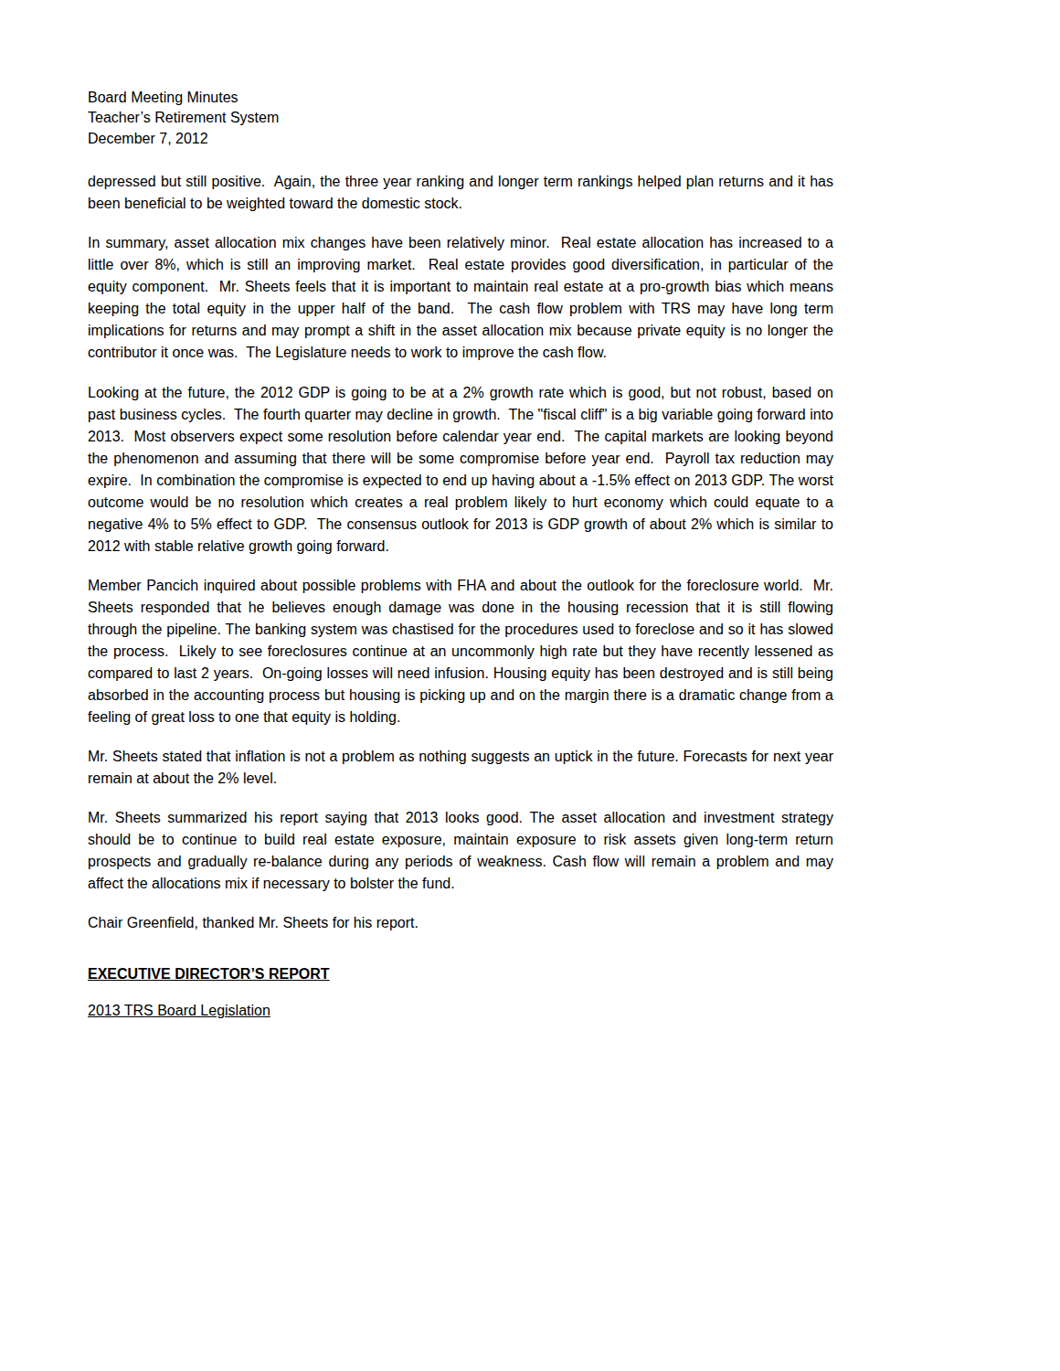Board Meeting Minutes
Teacher’s Retirement System
December 7, 2012
depressed but still positive. Again, the three year ranking and longer term rankings helped plan returns and it has been beneficial to be weighted toward the domestic stock.
In summary, asset allocation mix changes have been relatively minor. Real estate allocation has increased to a little over 8%, which is still an improving market. Real estate provides good diversification, in particular of the equity component. Mr. Sheets feels that it is important to maintain real estate at a pro-growth bias which means keeping the total equity in the upper half of the band. The cash flow problem with TRS may have long term implications for returns and may prompt a shift in the asset allocation mix because private equity is no longer the contributor it once was. The Legislature needs to work to improve the cash flow.
Looking at the future, the 2012 GDP is going to be at a 2% growth rate which is good, but not robust, based on past business cycles. The fourth quarter may decline in growth. The "fiscal cliff" is a big variable going forward into 2013. Most observers expect some resolution before calendar year end. The capital markets are looking beyond the phenomenon and assuming that there will be some compromise before year end. Payroll tax reduction may expire. In combination the compromise is expected to end up having about a -1.5% effect on 2013 GDP. The worst outcome would be no resolution which creates a real problem likely to hurt economy which could equate to a negative 4% to 5% effect to GDP. The consensus outlook for 2013 is GDP growth of about 2% which is similar to 2012 with stable relative growth going forward.
Member Pancich inquired about possible problems with FHA and about the outlook for the foreclosure world. Mr. Sheets responded that he believes enough damage was done in the housing recession that it is still flowing through the pipeline. The banking system was chastised for the procedures used to foreclose and so it has slowed the process. Likely to see foreclosures continue at an uncommonly high rate but they have recently lessened as compared to last 2 years. On-going losses will need infusion. Housing equity has been destroyed and is still being absorbed in the accounting process but housing is picking up and on the margin there is a dramatic change from a feeling of great loss to one that equity is holding.
Mr. Sheets stated that inflation is not a problem as nothing suggests an uptick in the future. Forecasts for next year remain at about the 2% level.
Mr. Sheets summarized his report saying that 2013 looks good. The asset allocation and investment strategy should be to continue to build real estate exposure, maintain exposure to risk assets given long-term return prospects and gradually re-balance during any periods of weakness. Cash flow will remain a problem and may affect the allocations mix if necessary to bolster the fund.
Chair Greenfield, thanked Mr. Sheets for his report.
EXECUTIVE DIRECTOR’S REPORT
2013 TRS Board Legislation